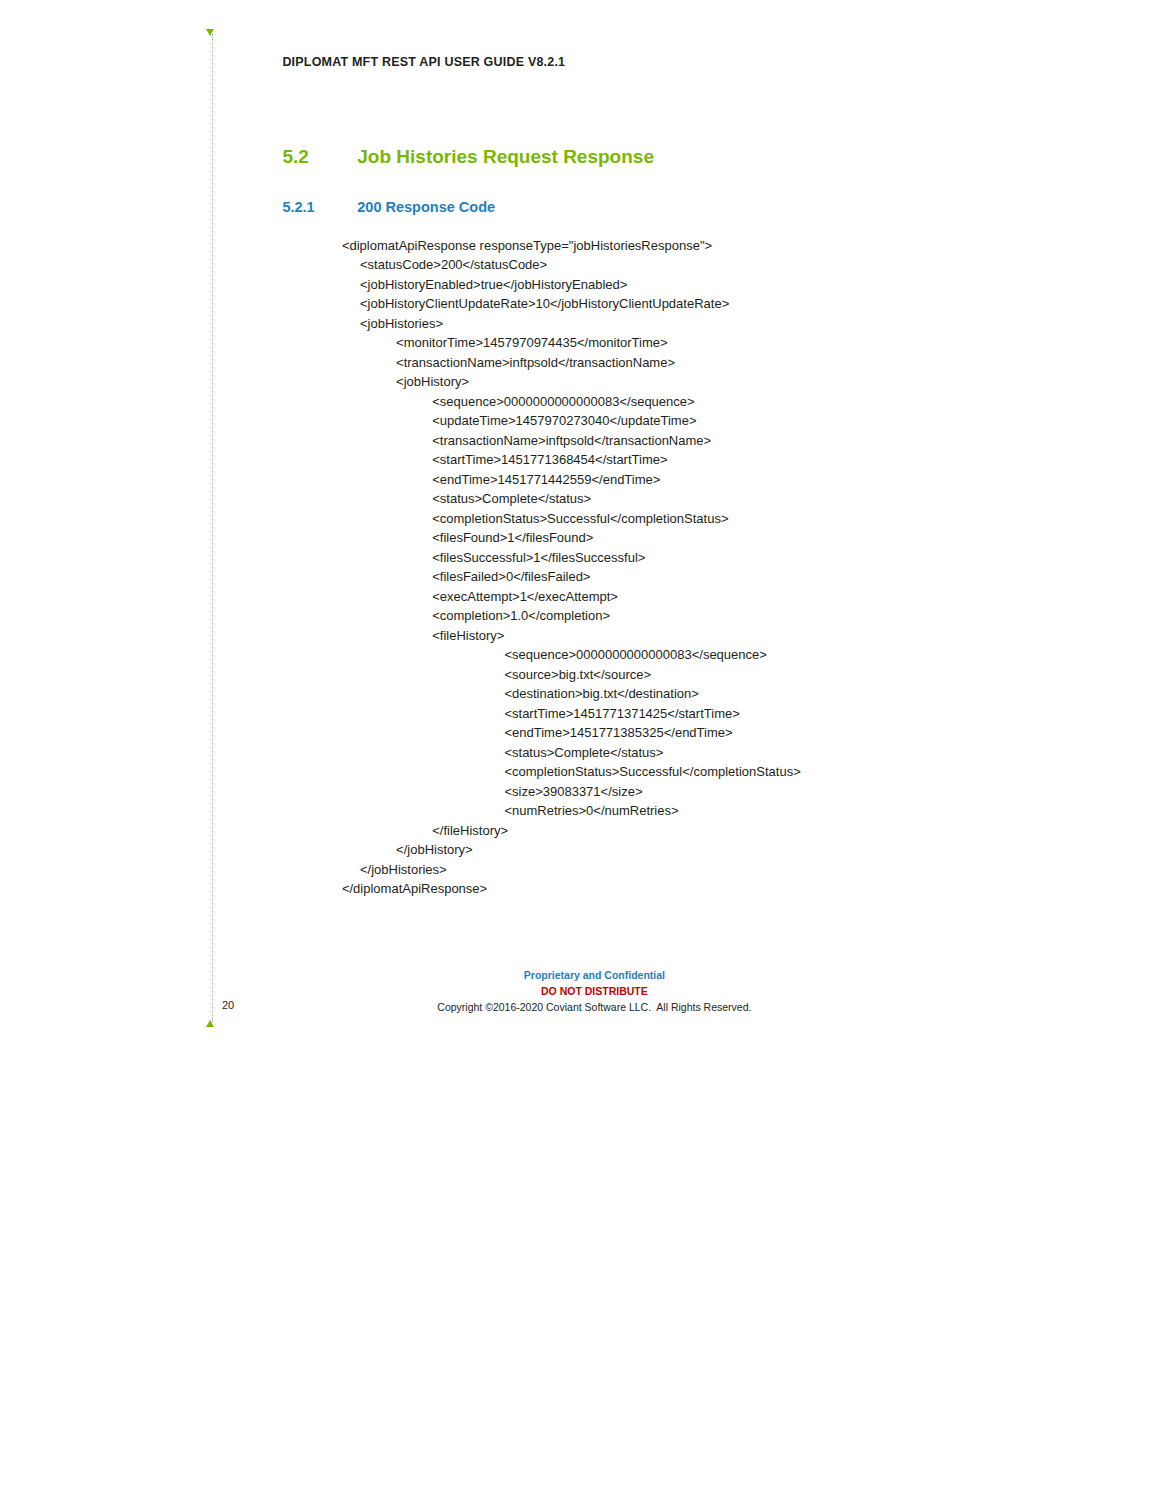DIPLOMAT MFT REST API USER GUIDE V8.2.1
5.2 Job Histories Request Response
5.2.1200 Response Code
<diplomatApiResponse responseType="jobHistoriesResponse"> <statusCode>200</statusCode> <jobHistoryEnabled>true</jobHistoryEnabled> <jobHistoryClientUpdateRate>10</jobHistoryClientUpdateRate> <jobHistories> <monitorTime>1457970974435</monitorTime> <transactionName>inftpsold</transactionName> <jobHistory> <sequence>0000000000000083</sequence> <updateTime>1457970273040</updateTime> <transactionName>inftpsold</transactionName> <startTime>1451771368454</startTime> <endTime>1451771442559</endTime> <status>Complete</status> <completionStatus>Successful</completionStatus> <filesFound>1</filesFound> <filesSuccessful>1</filesSuccessful> <filesFailed>0</filesFailed> <execAttempt>1</execAttempt> <completion>1.0</completion> <fileHistory> <sequence>0000000000000083</sequence> <source>big.txt</source> <destination>big.txt</destination> <startTime>1451771371425</startTime> <endTime>1451771385325</endTime> <status>Complete</status> <completionStatus>Successful</completionStatus> <size>39083371</size> <numRetries>0</numRetries> </fileHistory> </jobHistory> </jobHistories> </diplomatApiResponse>
20
Proprietary and Confidential
DO NOT DISTRIBUTE
Copyright ©2016-2020 Coviant Software LLC. All Rights Reserved.